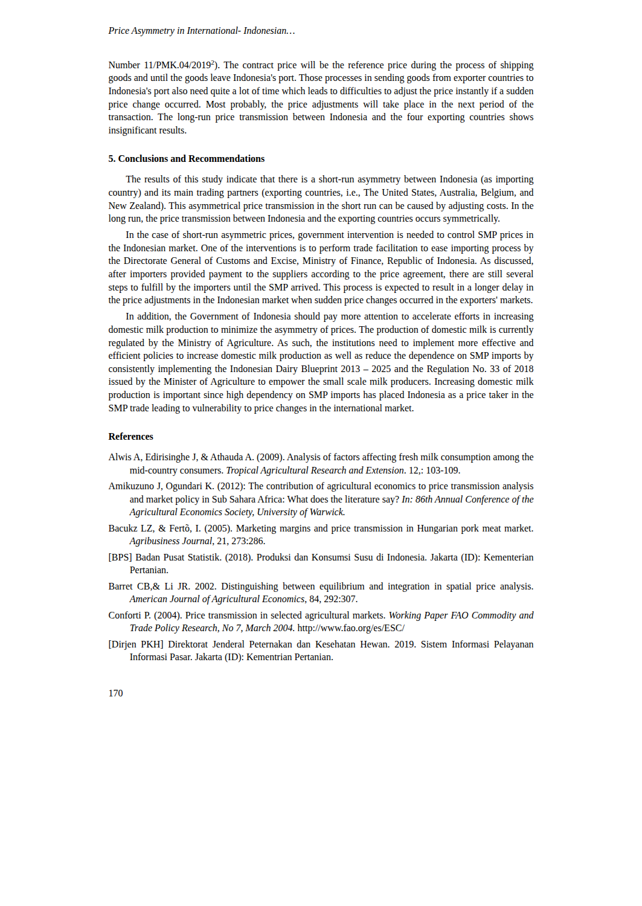Price Asymmetry in International- Indonesian…
Number 11/PMK.04/20192). The contract price will be the reference price during the process of shipping goods and until the goods leave Indonesia's port. Those processes in sending goods from exporter countries to Indonesia's port also need quite a lot of time which leads to difficulties to adjust the price instantly if a sudden price change occurred. Most probably, the price adjustments will take place in the next period of the transaction. The long-run price transmission between Indonesia and the four exporting countries shows insignificant results.
5. Conclusions and Recommendations
The results of this study indicate that there is a short-run asymmetry between Indonesia (as importing country) and its main trading partners (exporting countries, i.e., The United States, Australia, Belgium, and New Zealand). This asymmetrical price transmission in the short run can be caused by adjusting costs. In the long run, the price transmission between Indonesia and the exporting countries occurs symmetrically.
In the case of short-run asymmetric prices, government intervention is needed to control SMP prices in the Indonesian market. One of the interventions is to perform trade facilitation to ease importing process by the Directorate General of Customs and Excise, Ministry of Finance, Republic of Indonesia. As discussed, after importers provided payment to the suppliers according to the price agreement, there are still several steps to fulfill by the importers until the SMP arrived. This process is expected to result in a longer delay in the price adjustments in the Indonesian market when sudden price changes occurred in the exporters' markets.
In addition, the Government of Indonesia should pay more attention to accelerate efforts in increasing domestic milk production to minimize the asymmetry of prices. The production of domestic milk is currently regulated by the Ministry of Agriculture. As such, the institutions need to implement more effective and efficient policies to increase domestic milk production as well as reduce the dependence on SMP imports by consistently implementing the Indonesian Dairy Blueprint 2013 – 2025 and the Regulation No. 33 of 2018 issued by the Minister of Agriculture to empower the small scale milk producers. Increasing domestic milk production is important since high dependency on SMP imports has placed Indonesia as a price taker in the SMP trade leading to vulnerability to price changes in the international market.
References
Alwis A, Edirisinghe J, & Athauda A. (2009). Analysis of factors affecting fresh milk consumption among the mid-country consumers. Tropical Agricultural Research and Extension. 12,: 103-109.
Amikuzuno J, Ogundari K. (2012): The contribution of agricultural economics to price transmission analysis and market policy in Sub Sahara Africa: What does the literature say? In: 86th Annual Conference of the Agricultural Economics Society, University of Warwick.
Bacukz LZ, & Fertõ, I. (2005). Marketing margins and price transmission in Hungarian pork meat market. Agribusiness Journal, 21, 273:286.
[BPS] Badan Pusat Statistik. (2018). Produksi dan Konsumsi Susu di Indonesia. Jakarta (ID): Kementerian Pertanian.
Barret CB,& Li JR. 2002. Distinguishing between equilibrium and integration in spatial price analysis. American Journal of Agricultural Economics, 84, 292:307.
Conforti P. (2004). Price transmission in selected agricultural markets. Working Paper FAO Commodity and Trade Policy Research, No 7, March 2004. http://www.fao.org/es/ESC/
[Dirjen PKH] Direktorat Jenderal Peternakan dan Kesehatan Hewan. 2019. Sistem Informasi Pelayanan Informasi Pasar. Jakarta (ID): Kementrian Pertanian.
170